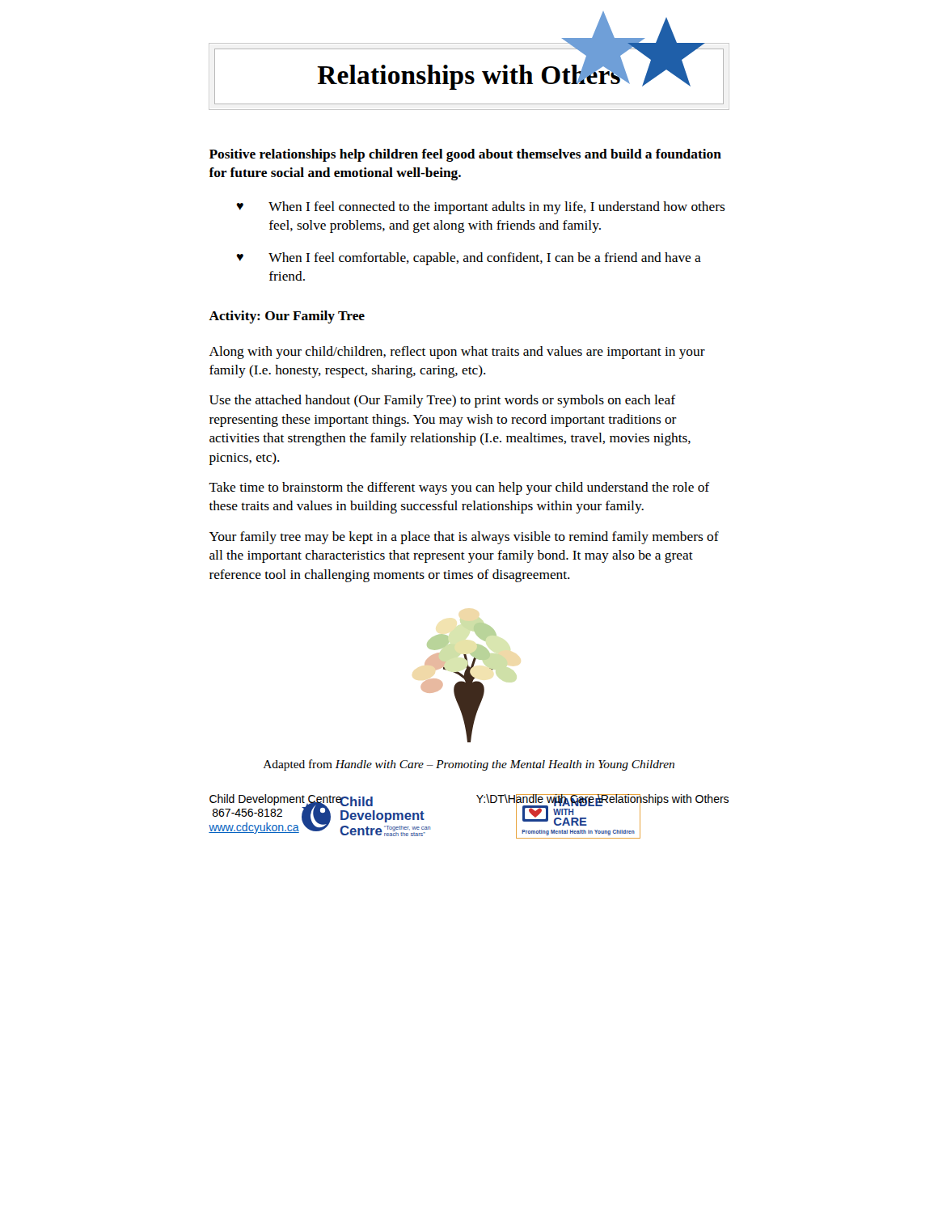Relationships with Others
Positive relationships help children feel good about themselves and build a foundation for future social and emotional well-being.
When I feel connected to the important adults in my life, I understand how others feel, solve problems, and get along with friends and family.
When I feel comfortable, capable, and confident, I can be a friend and have a friend.
Activity: Our Family Tree
Along with your child/children, reflect upon what traits and values are important in your family (I.e. honesty, respect, sharing, caring, etc).
Use the attached handout (Our Family Tree) to print words or symbols on each leaf representing these important things. You may wish to record important traditions or activities that strengthen the family relationship (I.e. mealtimes, travel, movies nights, picnics, etc).
Take time to brainstorm the different ways you can help your child understand the role of these traits and values in building successful relationships within your family.
Your family tree may be kept in a place that is always visible to remind family members of all the important characteristics that represent your family bond. It may also be a great reference tool in challenging moments or times of disagreement.
Adapted from Handle with Care – Promoting the Mental Health in Young Children
Child Development Centre“Together, we can
reach the stars”
HANDLE WITH CARE
Promoting Mental Health in Young Children
Child Development Centre
867-456-8182
www.cdcyukon.ca
Y:\DT\Handle with Care \Relationships with Others